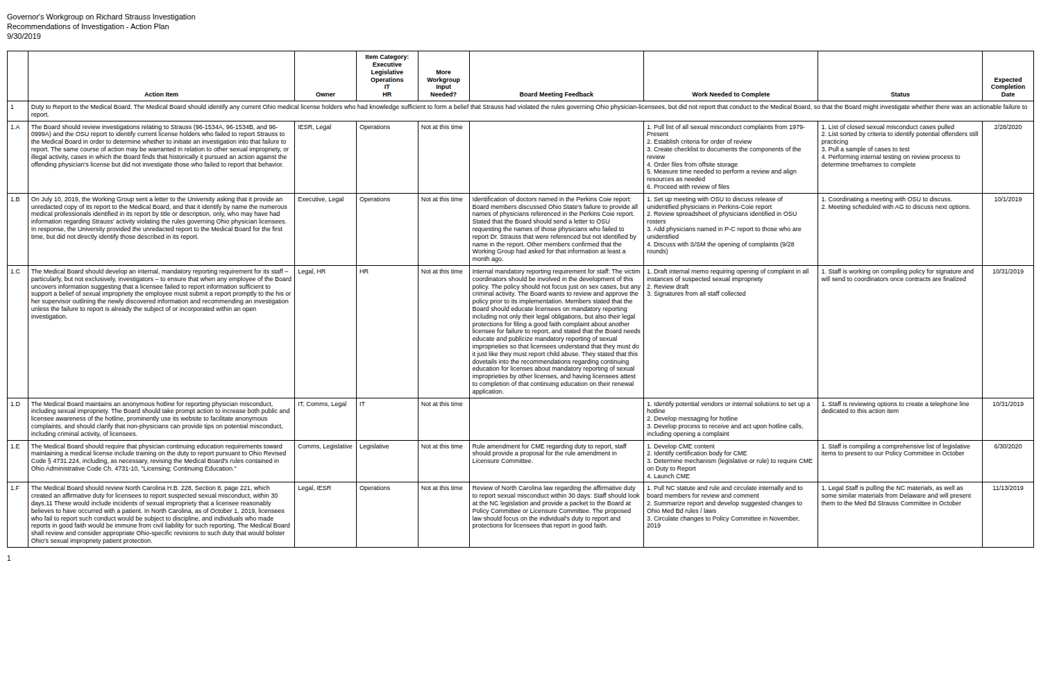Governor's Workgroup on Richard Strauss Investigation
Recommendations of Investigation - Action Plan
9/30/2019
| | Action Item | Owner | Item Category: Executive Legislative Operations IT HR | More Workgroup Input Needed? | Board Meeting Feedback | Work Needed to Complete | Status | Expected Completion Date |
| --- | --- | --- | --- | --- | --- | --- | --- | --- |
| 1 | Duty to Report to the Medical Board. The Medical Board should identify any current Ohio medical license holders who had knowledge sufficient to form a belief that Strauss had violated the rules governing Ohio physician-licensees, but did not report that conduct to the Medical Board, so that the Board might investigate whether there was an actionable failure to report. |
| 1.A | The Board should review investigations relating to Strauss (96-1534A, 96-1534B, and 96-0999A) and the OSU report to identify current license holders who failed to report Strauss to the Medical Board in order to determine whether to initiate an investigation into that failure to report. The same course of action may be warranted in relation to other sexual impropriety, or illegal activity, cases in which the Board finds that historically it pursued an action against the offending physician's license but did not investigate those who failed to report that behavior. | IESR, Legal | Operations | Not at this time | | 1. Pull list of all sexual misconduct complaints from 1979-Present 2. Establish criteria for order of review 3. Create checklist to documents the components of the review 4. Order files from offsite storage 5. Measure time needed to perform a review and align resources as needed 6. Proceed with review of files | 1. List of closed sexual misconduct cases pulled 2. List sorted by criteria to identify potential offenders still practicing 3. Pull a sample of cases to test 4. Performing internal testing on review process to determine timeframes to complete | 2/28/2020 |
| 1.B | On July 10, 2019, the Working Group sent a letter to the University asking that it provide an unredacted copy of its report to the Medical Board, and that it identify by name the numerous medical professionals identified in its report by title or description, only, who may have had information regarding Strauss' activity violating the rules governing Ohio physician licensees. In response, the University provided the unredacted report to the Medical Board for the first time, but did not directly identify those described in its report. | Executive, Legal | Operations | Not at this time | Identification of doctors named in the Perkins Coie report: Board members discussed Ohio State's failure to provide all names of physicians referenced in the Perkins Coie report. Stated that the Board should send a letter to OSU requesting the names of those physicians who failed to report Dr. Strauss that were referenced but not identified by name in the report. Other members confirmed that the Working Group had asked for that information at least a month ago. | 1. Set up meeting with OSU to discuss release of unidentified physicians in Perkins-Coie report 2. Review spreadsheet of physicians identified in OSU rosters 3. Add physicians named in P-C report to those who are unidentified 4. Discuss with S/SM the opening of complaints (9/28 rounds) | 1. Coordinating a meeting with OSU to discuss. 2. Meeting scheduled with AG to discuss next options. | 10/1/2019 |
| 1.C | The Medical Board should develop an internal, mandatory reporting requirement for its staff – particularly, but not exclusively, investigators – to ensure that when any employee of the Board uncovers information suggesting that a licensee failed to report information sufficient to support a belief of sexual impropriety the employee must submit a report promptly to the his or her supervisor outlining the newly discovered information and recommending an investigation unless the failure to report is already the subject of or incorporated within an open investigation. | Legal, HR | HR | Not at this time | Internal mandatory reporting requirement for staff: The victim coordinators should be involved in the development of this policy. The policy should not focus just on sex cases, but any criminal activity. The Board wants to review and approve the policy prior to its implementation. Members stated that the Board should educate licensees on mandatory reporting including not only their legal obligations, but also their legal protections for filing a good faith complaint about another licensee for failure to report, and stated that the Board needs educate and publicize mandatory reporting of sexual improprieties so that licensees understand that they must do it just like they must report child abuse. They stated that this dovetails into the recommendations regarding continuing education for licenses about mandatory reporting of sexual improprieties by other licenses, and having licensees attest to completion of that continuing education on their renewal application. | 1. Draft internal memo requiring opening of complaint in all instances of suspected sexual impropriety 2. Review draft 3. Signatures from all staff collected | 1. Staff is working on compiling policy for signature and will send to coordinators once contracts are finalized | 10/31/2019 |
| 1.D | The Medical Board maintains an anonymous hotline for reporting physician misconduct, including sexual impropriety. The Board should take prompt action to increase both public and licensee awareness of the hotline, prominently use its website to facilitate anonymous complaints, and should clarify that non-physicians can provide tips on potential misconduct, including criminal activity, of licensees. | IT, Comms, Legal | IT | Not at this time | | 1. Identify potential vendors or internal solutions to set up a hotline 2. Develop messaging for hotline 3. Develop process to receive and act upon hotline calls, including opening a complaint | 1. Staff is reviewing options to create a telephone line dedicated to this action item | 10/31/2019 |
| 1.E | The Medical Board should require that physician continuing education requirements toward maintaining a medical license include training on the duty to report pursuant to Ohio Revised Code § 4731.224, including, as necessary, revising the Medical Board's rules contained in Ohio Administrative Code Ch. 4731-10, "Licensing; Continuing Education." | Comms, Legislative | Legislative | Not at this time | Rule amendment for CME regarding duty to report, staff should provide a proposal for the rule amendment in Licensure Committee. | 1. Develop CME content 2. Identify certification body for CME 3. Determine mechanism (legislative or rule) to require CME on Duty to Report 4. Launch CME | 1. Staff is compiling a comprehensive list of legislative items to present to our Policy Committee in October | 6/30/2020 |
| 1.F | The Medical Board should review North Carolina H.B. 228, Section 8, page 221, which created an affirmative duty for licensees to report suspected sexual misconduct, within 30 days.11 These would include incidents of sexual impropriety that a licensee reasonably believes to have occurred with a patient. In North Carolina, as of October 1, 2019, licensees who fail to report such conduct would be subject to discipline, and individuals who made reports in good faith would be immune from civil liability for such reporting. The Medical Board shall review and consider appropriate Ohio-specific revisions to such duty that would bolster Ohio's sexual impropriety patient protection. | Legal, IESR | Operations | Not at this time | Review of North Carolina law regarding the affirmative duty to report sexual misconduct within 30 days: Staff should look at the NC legislation and provide a packet to the Board at Policy Committee or Licensure Committee. The proposed law should focus on the individual's duty to report and protections for licensees that report in good faith. | 1. Pull NC statute and rule and circulate internally and to board members for review and comment 2. Summarize report and develop suggested changes to Ohio Med Bd rules / laws 3. Circulate changes to Policy Committee in November, 2019 | 1. Legal Staff is pulling the NC materials, as well as some similar materials from Delaware and will present them to the Med Bd Strauss Committee in October | 11/13/2019 |
1